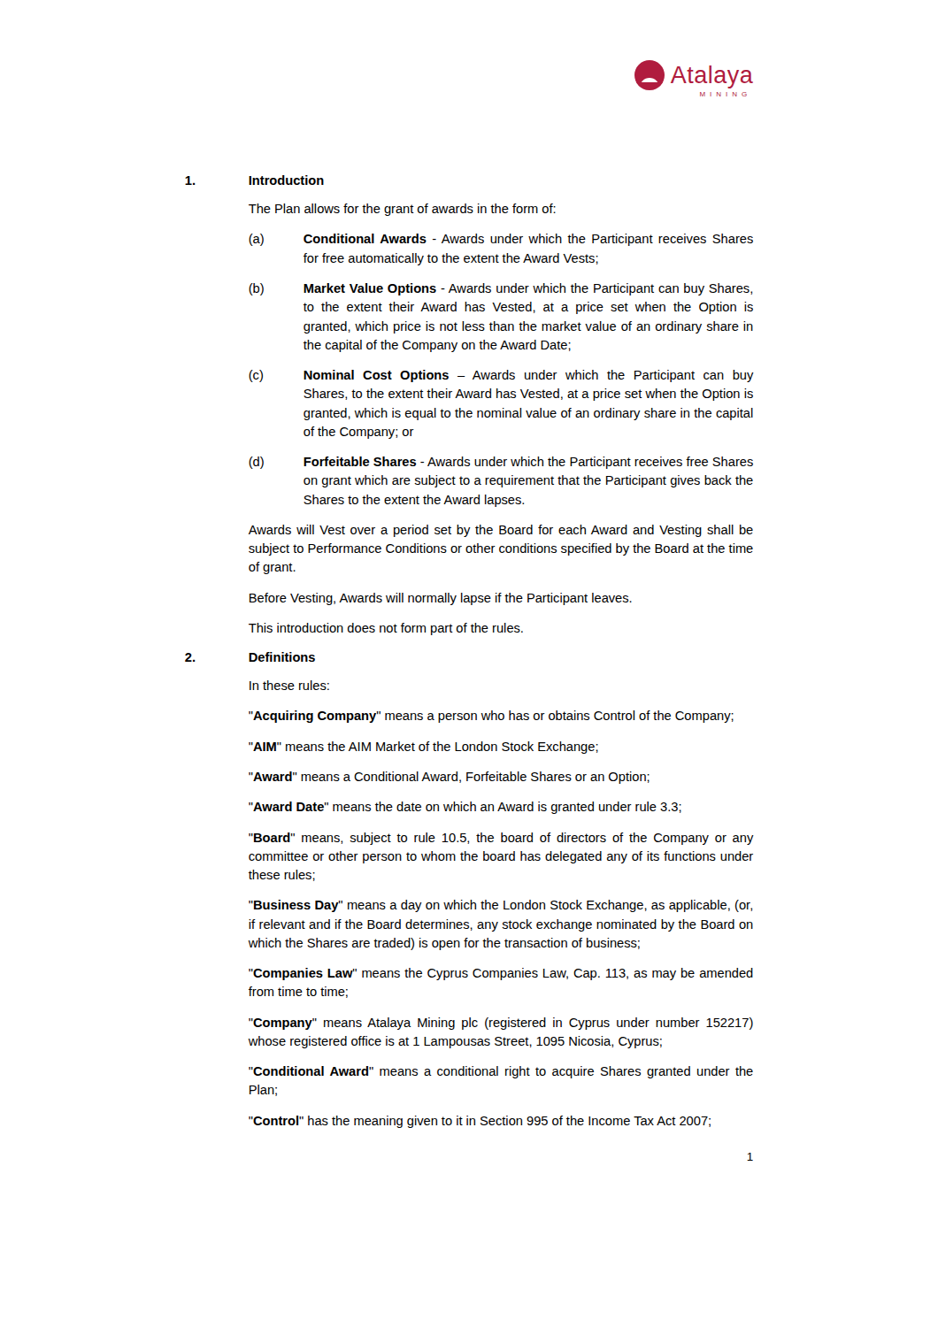Atalaya
MINING
1.
Introduction
The Plan allows for the grant of awards in the form of:
(a)
Conditional Awards - Awards under which the Participant receives Shares for free automatically to the extent the Award Vests;
(b)
Market Value Options - Awards under which the Participant can buy Shares, to the extent their Award has Vested, at a price set when the Option is granted, which price is not less than the market value of an ordinary share in the capital of the Company on the Award Date;
(c)
Nominal Cost Options – Awards under which the Participant can buy Shares, to the extent their Award has Vested, at a price set when the Option is granted, which is equal to the nominal value of an ordinary share in the capital of the Company; or
(d)
Forfeitable Shares - Awards under which the Participant receives free Shares on grant which are subject to a requirement that the Participant gives back the Shares to the extent the Award lapses.
Awards will Vest over a period set by the Board for each Award and Vesting shall be subject to Performance Conditions or other conditions specified by the Board at the time of grant.
Before Vesting, Awards will normally lapse if the Participant leaves.
This introduction does not form part of the rules.
2.
Definitions
In these rules:
"Acquiring Company" means a person who has or obtains Control of the Company;
"AIM" means the AIM Market of the London Stock Exchange;
"Award" means a Conditional Award, Forfeitable Shares or an Option;
"Award Date" means the date on which an Award is granted under rule 3.3;
"Board" means, subject to rule 10.5, the board of directors of the Company or any committee or other person to whom the board has delegated any of its functions under these rules;
"Business Day" means a day on which the London Stock Exchange, as applicable, (or, if relevant and if the Board determines, any stock exchange nominated by the Board on which the Shares are traded) is open for the transaction of business;
"Companies Law" means the Cyprus Companies Law, Cap. 113, as may be amended from time to time;
"Company" means Atalaya Mining plc (registered in Cyprus under number 152217) whose registered office is at 1 Lampousas Street, 1095 Nicosia, Cyprus;
"Conditional Award" means a conditional right to acquire Shares granted under the Plan;
"Control" has the meaning given to it in Section 995 of the Income Tax Act 2007;
1